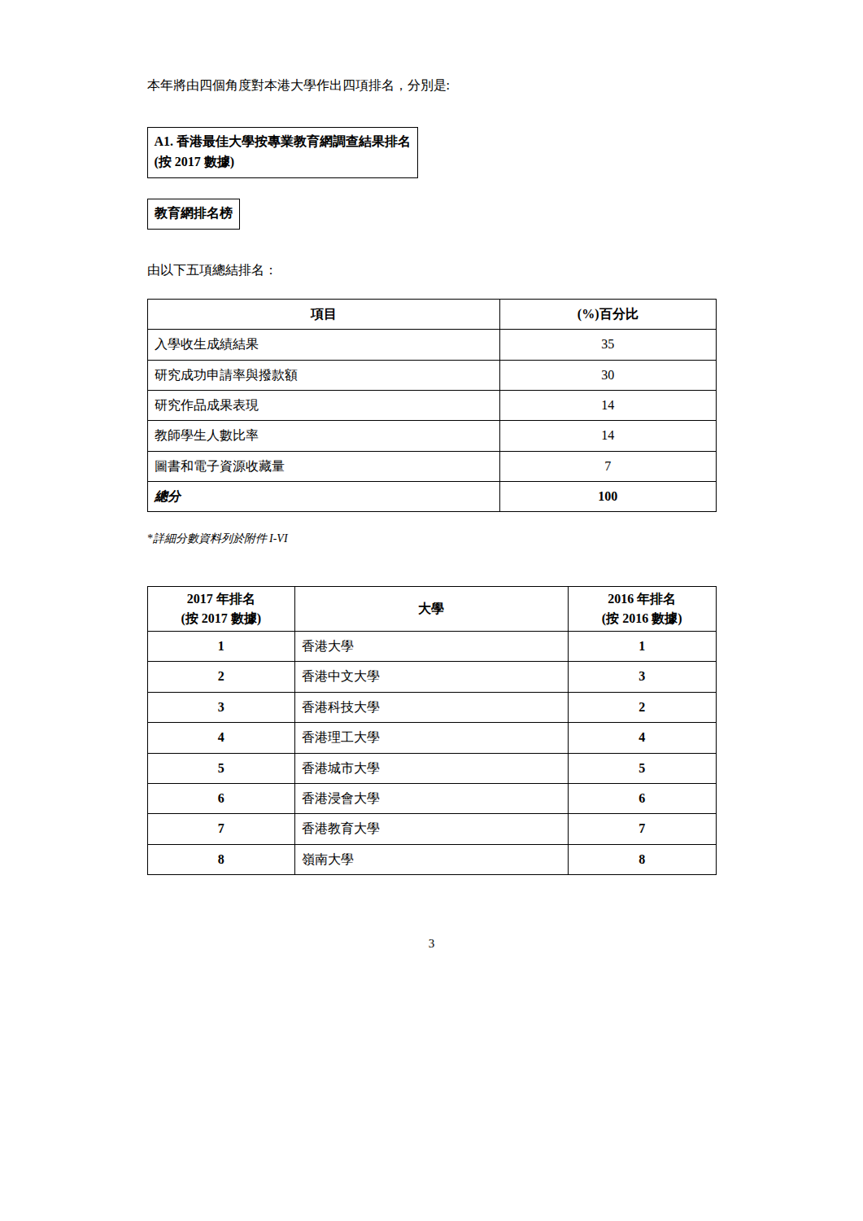本年將由四個角度對本港大學作出四項排名，分別是:
A1. 香港最佳大學按專業教育網調查結果排名
(按 2017 數據)
教育網排名榜
由以下五項總結排名：
| 項目 | (%)百分比 |
| --- | --- |
| 入學收生成績結果 | 35 |
| 研究成功申請率與撥款額 | 30 |
| 研究作品成果表現 | 14 |
| 教師學生人數比率 | 14 |
| 圖書和電子資源收藏量 | 7 |
| 總分 | 100 |
*詳細分數資料列於附件 I-VI
| 2017 年排名 (按 2017 數據) | 大學 | 2016 年排名 (按 2016 數據) |
| --- | --- | --- |
| 1 | 香港大學 | 1 |
| 2 | 香港中文大學 | 3 |
| 3 | 香港科技大學 | 2 |
| 4 | 香港理工大學 | 4 |
| 5 | 香港城市大學 | 5 |
| 6 | 香港浸會大學 | 6 |
| 7 | 香港教育大學 | 7 |
| 8 | 嶺南大學 | 8 |
3